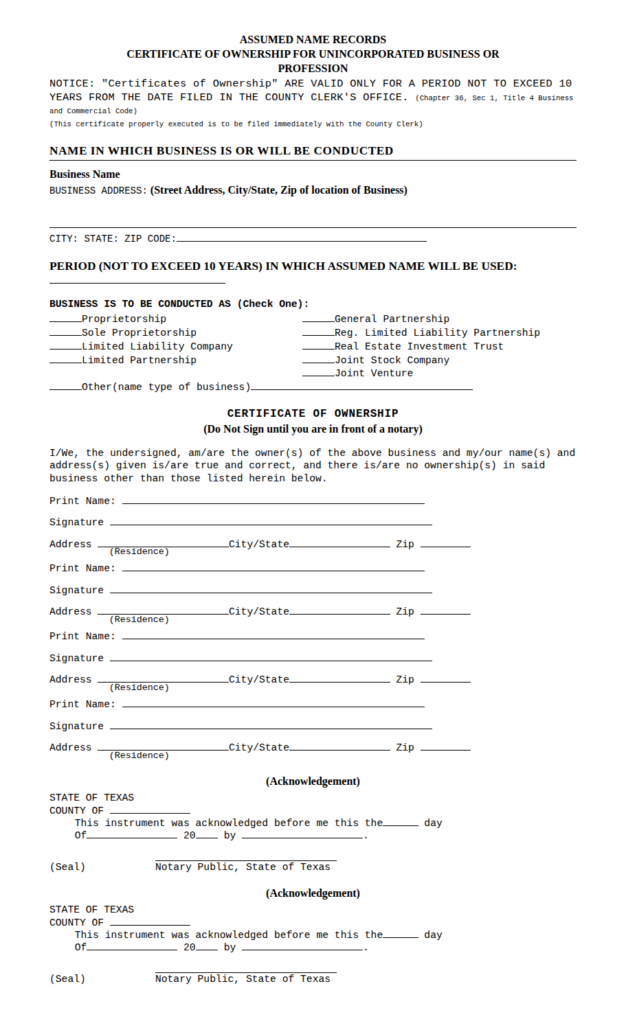ASSUMED NAME RECORDS
CERTIFICATE OF OWNERSHIP FOR UNINCORPORATED BUSINESS OR
PROFESSION
NOTICE: "Certificates of Ownership" ARE VALID ONLY FOR A PERIOD NOT TO EXCEED 10 YEARS FROM THE DATE FILED IN THE COUNTY CLERK'S OFFICE. (Chapter 36, Sec 1, Title 4 Business and Commercial Code)
(This certificate properly executed is to be filed immediately with the County Clerk)
NAME IN WHICH BUSINESS IS OR WILL BE CONDUCTED
Business Name
BUSINESS ADDRESS: (Street Address, City/State, Zip of location of Business)
CITY: STATE: ZIP CODE:
PERIOD (NOT TO EXCEED 10 YEARS) IN WHICH ASSUMED NAME WILL BE USED:
BUSINESS IS TO BE CONDUCTED AS (Check One):
| Proprietorship | General Partnership |
| Sole Proprietorship | Reg. Limited Liability Partnership |
| Limited Liability Company | Real Estate Investment Trust |
| Limited Partnership | Joint Stock Company |
| | Joint Venture |
| Other(name type of business) |
CERTIFICATE OF OWNERSHIP
(Do Not Sign until you are in front of a notary)
I/We, the undersigned, am/are the owner(s) of the above business and my/our name(s) and address(s) given is/are true and correct, and there is/are no ownership(s) in said business other than those listed herein below.
Print Name:
Signature
Address City/State Zip
(Residence)
Print Name:
Signature
Address City/State Zip
(Residence)
Print Name:
Signature
Address City/State Zip
(Residence)
Print Name:
Signature
Address City/State Zip
(Residence)
(Acknowledgement)
STATE OF TEXAS
COUNTY OF
This instrument was acknowledged before me this the day
Of 20 by .
(Seal) Notary Public, State of Texas
(Acknowledgement)
STATE OF TEXAS
COUNTY OF
This instrument was acknowledged before me this the day
Of 20 by .
(Seal) Notary Public, State of Texas